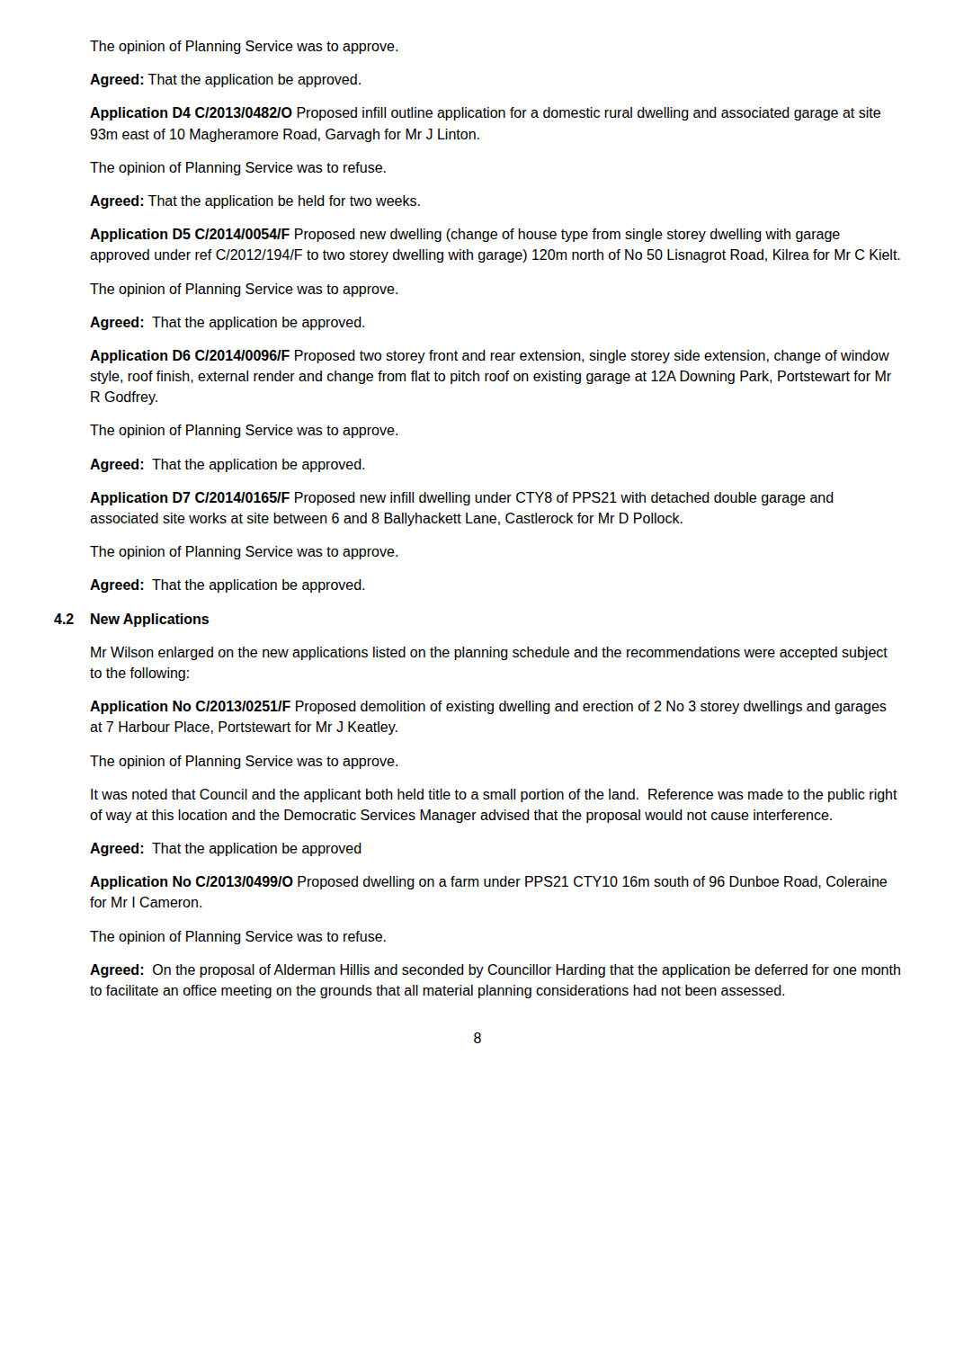The opinion of Planning Service was to approve.
Agreed: That the application be approved.
Application D4 C/2013/0482/O Proposed infill outline application for a domestic rural dwelling and associated garage at site 93m east of 10 Magheramore Road, Garvagh for Mr J Linton.
The opinion of Planning Service was to refuse.
Agreed: That the application be held for two weeks.
Application D5 C/2014/0054/F Proposed new dwelling (change of house type from single storey dwelling with garage approved under ref C/2012/194/F to two storey dwelling with garage) 120m north of No 50 Lisnagrot Road, Kilrea for Mr C Kielt.
The opinion of Planning Service was to approve.
Agreed: That the application be approved.
Application D6 C/2014/0096/F Proposed two storey front and rear extension, single storey side extension, change of window style, roof finish, external render and change from flat to pitch roof on existing garage at 12A Downing Park, Portstewart for Mr R Godfrey.
The opinion of Planning Service was to approve.
Agreed: That the application be approved.
Application D7 C/2014/0165/F Proposed new infill dwelling under CTY8 of PPS21 with detached double garage and associated site works at site between 6 and 8 Ballyhackett Lane, Castlerock for Mr D Pollock.
The opinion of Planning Service was to approve.
Agreed: That the application be approved.
4.2 New Applications
Mr Wilson enlarged on the new applications listed on the planning schedule and the recommendations were accepted subject to the following:
Application No C/2013/0251/F Proposed demolition of existing dwelling and erection of 2 No 3 storey dwellings and garages at 7 Harbour Place, Portstewart for Mr J Keatley.
The opinion of Planning Service was to approve.
It was noted that Council and the applicant both held title to a small portion of the land. Reference was made to the public right of way at this location and the Democratic Services Manager advised that the proposal would not cause interference.
Agreed: That the application be approved
Application No C/2013/0499/O Proposed dwelling on a farm under PPS21 CTY10 16m south of 96 Dunboe Road, Coleraine for Mr I Cameron.
The opinion of Planning Service was to refuse.
Agreed: On the proposal of Alderman Hillis and seconded by Councillor Harding that the application be deferred for one month to facilitate an office meeting on the grounds that all material planning considerations had not been assessed.
8